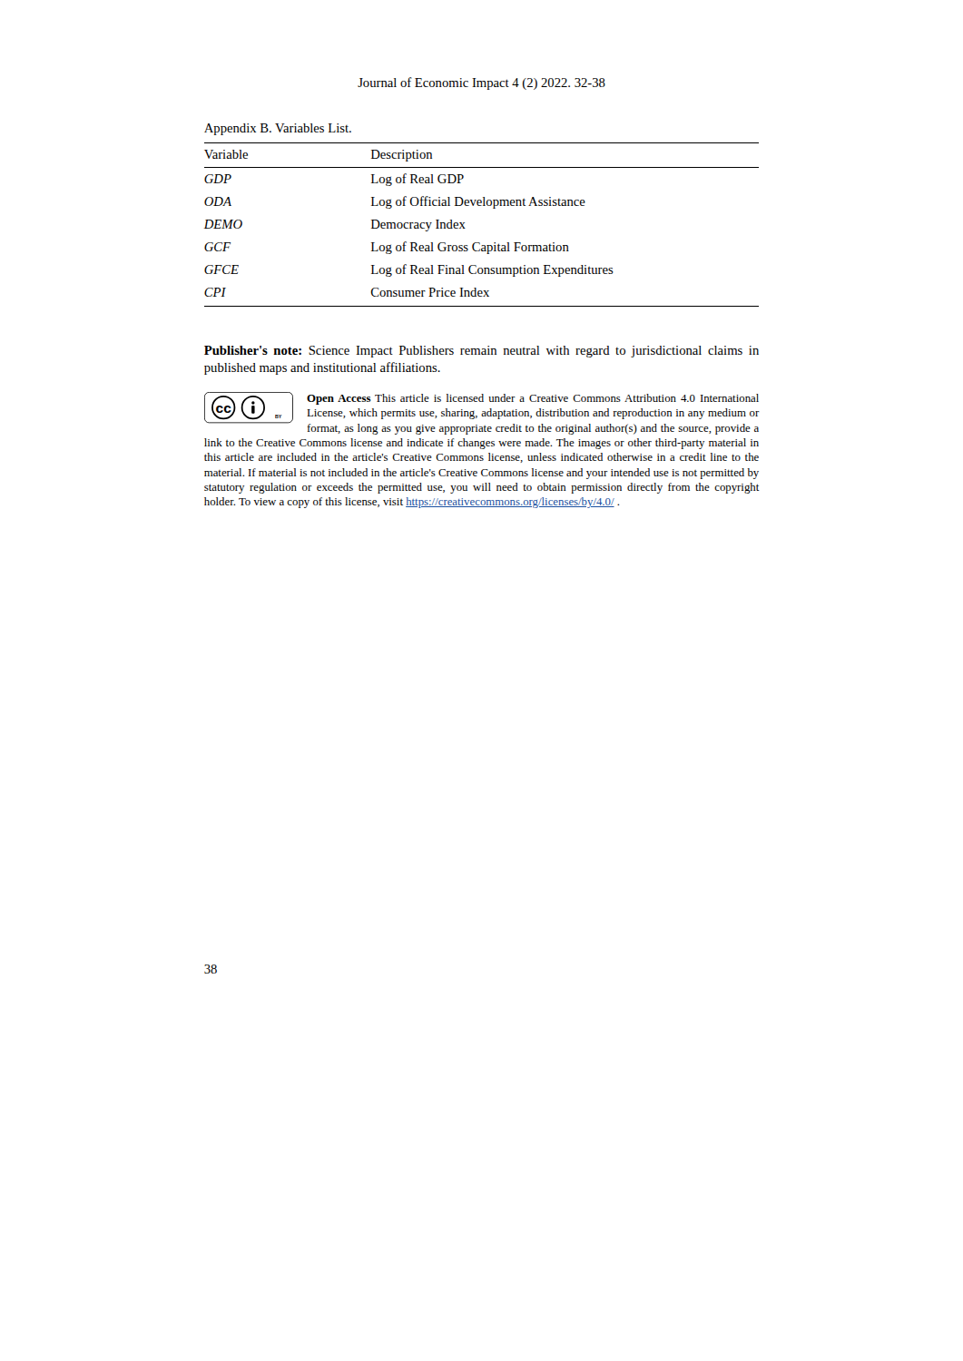Journal of Economic Impact 4 (2) 2022. 32-38
Appendix B. Variables List.
| Variable | Description |
| --- | --- |
| GDP | Log of Real GDP |
| ODA | Log of Official Development Assistance |
| DEMO | Democracy Index |
| GCF | Log of Real Gross Capital Formation |
| GFCE | Log of Real Final Consumption Expenditures |
| CPI | Consumer Price Index |
Publisher's note: Science Impact Publishers remain neutral with regard to jurisdictional claims in published maps and institutional affiliations.
cc BY
Open Access This article is licensed under a Creative Commons Attribution 4.0 International License, which permits use, sharing, adaptation, distribution and reproduction in any medium or format, as long as you give appropriate credit to the original author(s) and the source, provide a link to the Creative Commons license and indicate if changes were made. The images or other third-party material in this article are included in the article's Creative Commons license, unless indicated otherwise in a credit line to the material. If material is not included in the article's Creative Commons license and your intended use is not permitted by statutory regulation or exceeds the permitted use, you will need to obtain permission directly from the copyright holder. To view a copy of this license, visit https://creativecommons.org/licenses/by/4.0/ .
38